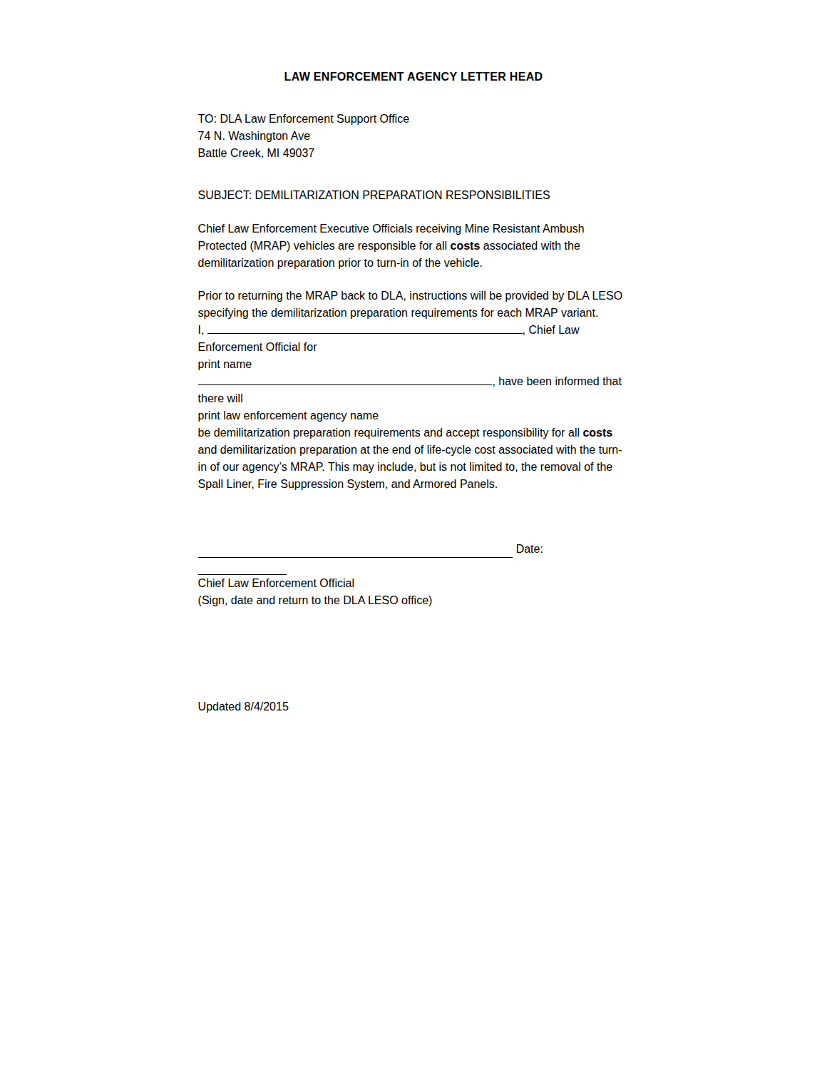Law Enforcement Agency Letter Head
TO: DLA Law Enforcement Support Office
74 N. Washington Ave
Battle Creek, MI 49037
SUBJECT: DEMILITARIZATION PREPARATION RESPONSIBILITIES
Chief Law Enforcement Executive Officials receiving Mine Resistant Ambush Protected (MRAP) vehicles are responsible for all costs associated with the demilitarization preparation prior to turn-in of the vehicle.
Prior to returning the MRAP back to DLA, instructions will be provided by DLA LESO specifying the demilitarization preparation requirements for each MRAP variant.
I, , Chief Law Enforcement Official for
print name
, have been informed that there will
print law enforcement agency name
be demilitarization preparation requirements and accept responsibility for all costs and demilitarization preparation at the end of life-cycle cost associated with the turn-in of our agency’s MRAP. This may include, but is not limited to, the removal of the Spall Liner, Fire Suppression System, and Armored Panels.
Date:
Chief Law Enforcement Official
(Sign, date and return to the DLA LESO office)
Updated 8/4/2015